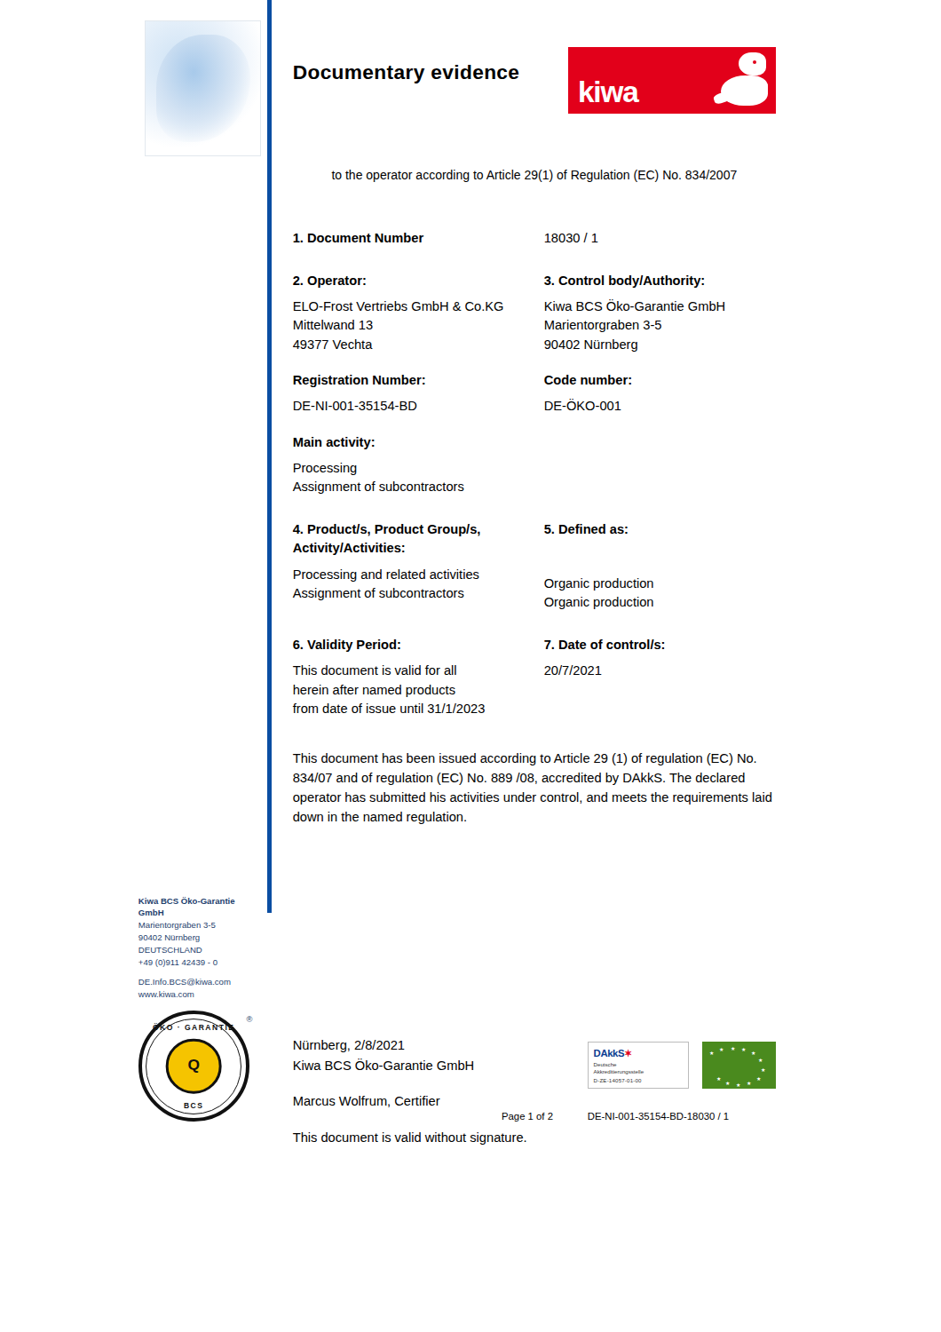DOCUMENTARY EVIDENCE
Kiwa BCS Öko-Garantie
GmbH
Marientorgraben 3-5
90402 Nürnberg
DEUTSCHLAND
+49 (0)911 42439 - 0
DE.Info.BCS@kiwa.com
www.kiwa.com
ÖKO · GARANTIE
BCS
®
Documentary evidence
kiwa
to the operator according to Article 29(1) of Regulation (EC) No. 834/2007
| 1. Document Number | 18030 / 1 |
| 2. Operator: | 3. Control body/Authority: |
| ELO-Frost Vertriebs GmbH & Co.KG Mittelwand 13 49377 Vechta | Kiwa BCS Öko-Garantie GmbH Marientorgraben 3-5 90402 Nürnberg |
| Registration Number: | Code number: |
| DE-NI-001-35154-BD | DE-ÖKO-001 |
| Main activity: | |
| Processing Assignment of subcontractors | |
| 4. Product/s, Product Group/s, Activity/Activities: | 5. Defined as: |
| Processing and related activities Assignment of subcontractors | Organic production Organic production |
| 6. Validity Period: | 7. Date of control/s: |
| This document is valid for all herein after named products from date of issue until 31/1/2023 | 20/7/2021 |
This document has been issued according to Article 29 (1) of regulation (EC) No. 834/07 and of regulation (EC) No. 889 /08, accredited by DAkkS. The declared operator has submitted his activities under control, and meets the requirements laid down in the named regulation.
DAkkS✶
Deutsche
Akkreditierungsstelle
D-ZE-14057-01-00
★★★ ★★★ ★★★ ★★★
Nürnberg, 2/8/2021
Kiwa BCS Öko-Garantie GmbH
Marcus Wolfrum, Certifier
This document is valid without signature.
Page 1 of 2
DE-NI-001-35154-BD-18030 / 1